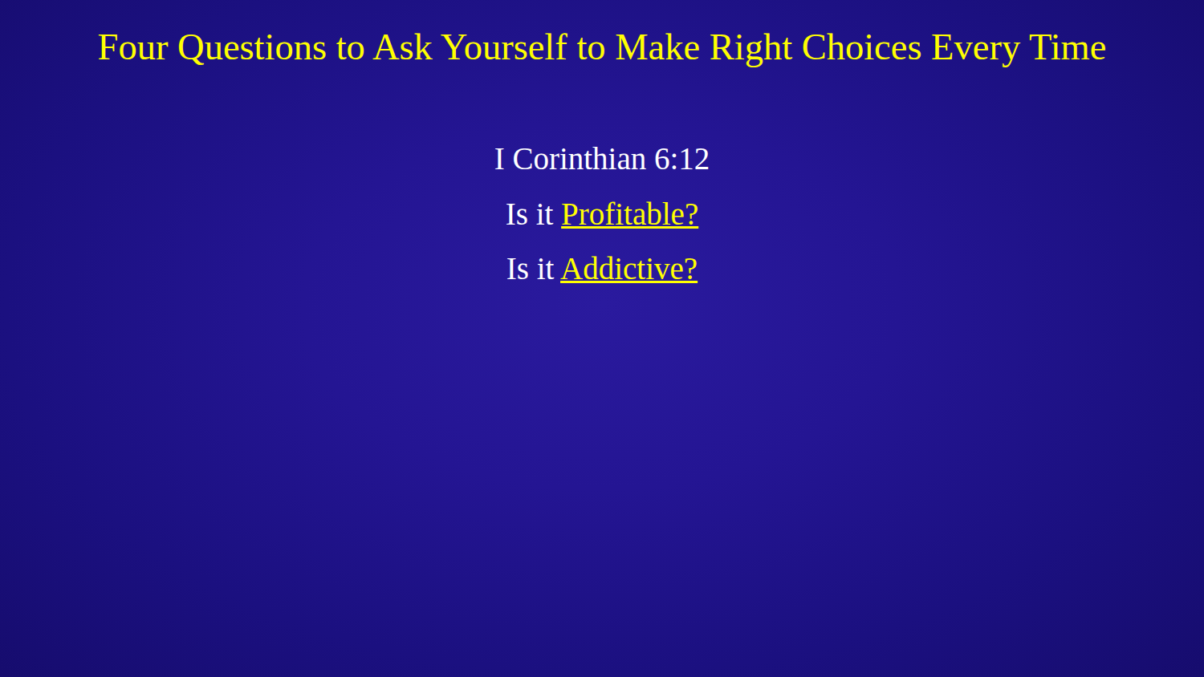Four Questions to Ask Yourself to Make Right Choices Every Time
I Corinthian 6:12
Is it Profitable?
Is it Addictive?